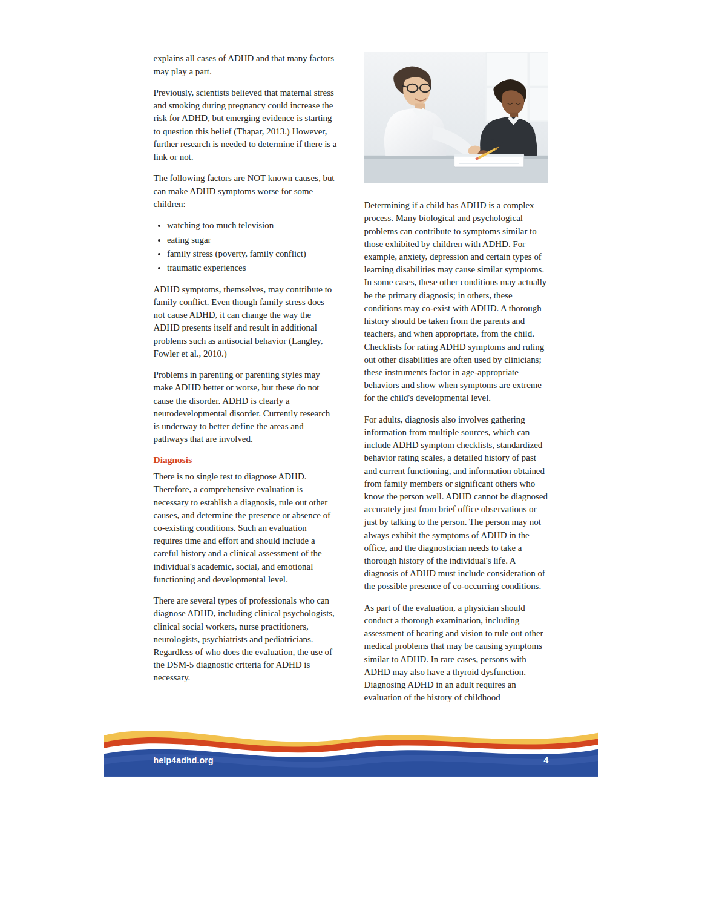explains all cases of ADHD and that many factors may play a part.
Previously, scientists believed that maternal stress and smoking during pregnancy could increase the risk for ADHD, but emerging evidence is starting to question this belief (Thapar, 2013.) However, further research is needed to determine if there is a link or not.
The following factors are NOT known causes, but can make ADHD symptoms worse for some children:
watching too much television
eating sugar
family stress (poverty, family conflict)
traumatic experiences
ADHD symptoms, themselves, may contribute to family conflict. Even though family stress does not cause ADHD, it can change the way the ADHD presents itself and result in additional problems such as antisocial behavior (Langley, Fowler et al., 2010.)
Problems in parenting or parenting styles may make ADHD better or worse, but these do not cause the disorder. ADHD is clearly a neurodevelopmental disorder. Currently research is underway to better define the areas and pathways that are involved.
Diagnosis
There is no single test to diagnose ADHD. Therefore, a comprehensive evaluation is necessary to establish a diagnosis, rule out other causes, and determine the presence or absence of co-existing conditions. Such an evaluation requires time and effort and should include a careful history and a clinical assessment of the individual's academic, social, and emotional functioning and developmental level.
There are several types of professionals who can diagnose ADHD, including clinical psychologists, clinical social workers, nurse practitioners, neurologists, psychiatrists and pediatricians. Regardless of who does the evaluation, the use of the DSM-5 diagnostic criteria for ADHD is necessary.
Determining if a child has ADHD is a complex process. Many biological and psychological problems can contribute to symptoms similar to those exhibited by children with ADHD. For example, anxiety, depression and certain types of learning disabilities may cause similar symptoms. In some cases, these other conditions may actually be the primary diagnosis; in others, these conditions may co-exist with ADHD. A thorough history should be taken from the parents and teachers, and when appropriate, from the child. Checklists for rating ADHD symptoms and ruling out other disabilities are often used by clinicians; these instruments factor in age-appropriate behaviors and show when symptoms are extreme for the child's developmental level.
For adults, diagnosis also involves gathering information from multiple sources, which can include ADHD symptom checklists, standardized behavior rating scales, a detailed history of past and current functioning, and information obtained from family members or significant others who know the person well. ADHD cannot be diagnosed accurately just from brief office observations or just by talking to the person. The person may not always exhibit the symptoms of ADHD in the office, and the diagnostician needs to take a thorough history of the individual's life. A diagnosis of ADHD must include consideration of the possible presence of co-occurring conditions.
As part of the evaluation, a physician should conduct a thorough examination, including assessment of hearing and vision to rule out other medical problems that may be causing symptoms similar to ADHD. In rare cases, persons with ADHD may also have a thyroid dysfunction. Diagnosing ADHD in an adult requires an evaluation of the history of childhood
help4adhd.org
4